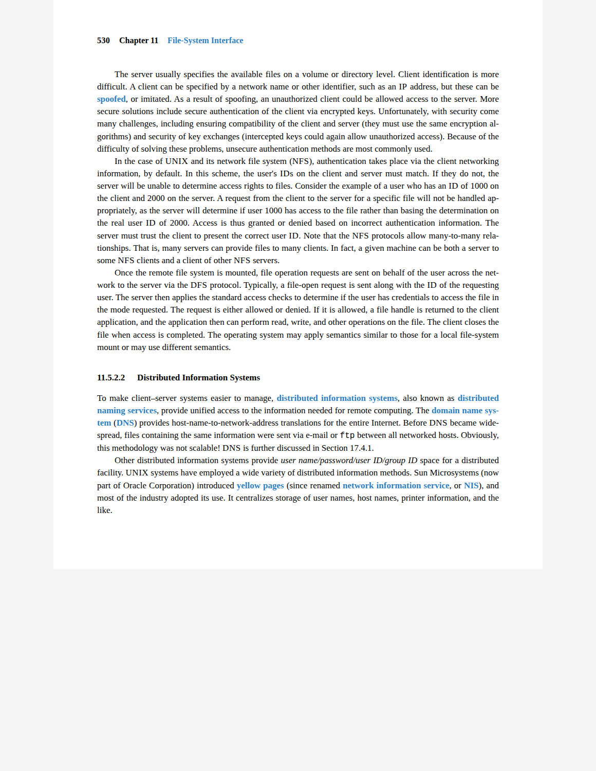530 Chapter 11 File-System Interface
The server usually specifies the available files on a volume or directory level. Client identification is more difficult. A client can be specified by a network name or other identifier, such as an IP address, but these can be spoofed, or imitated. As a result of spoofing, an unauthorized client could be allowed access to the server. More secure solutions include secure authentication of the client via encrypted keys. Unfortunately, with security come many challenges, including ensuring compatibility of the client and server (they must use the same encryption algorithms) and security of key exchanges (intercepted keys could again allow unauthorized access). Because of the difficulty of solving these problems, unsecure authentication methods are most commonly used.
In the case of UNIX and its network file system (NFS), authentication takes place via the client networking information, by default. In this scheme, the user's IDs on the client and server must match. If they do not, the server will be unable to determine access rights to files. Consider the example of a user who has an ID of 1000 on the client and 2000 on the server. A request from the client to the server for a specific file will not be handled appropriately, as the server will determine if user 1000 has access to the file rather than basing the determination on the real user ID of 2000. Access is thus granted or denied based on incorrect authentication information. The server must trust the client to present the correct user ID. Note that the NFS protocols allow many-to-many relationships. That is, many servers can provide files to many clients. In fact, a given machine can be both a server to some NFS clients and a client of other NFS servers.
Once the remote file system is mounted, file operation requests are sent on behalf of the user across the network to the server via the DFS protocol. Typically, a file-open request is sent along with the ID of the requesting user. The server then applies the standard access checks to determine if the user has credentials to access the file in the mode requested. The request is either allowed or denied. If it is allowed, a file handle is returned to the client application, and the application then can perform read, write, and other operations on the file. The client closes the file when access is completed. The operating system may apply semantics similar to those for a local file-system mount or may use different semantics.
11.5.2.2 Distributed Information Systems
To make client–server systems easier to manage, distributed information systems, also known as distributed naming services, provide unified access to the information needed for remote computing. The domain name system (DNS) provides host-name-to-network-address translations for the entire Internet. Before DNS became widespread, files containing the same information were sent via e-mail or ftp between all networked hosts. Obviously, this methodology was not scalable! DNS is further discussed in Section 17.4.1.
Other distributed information systems provide user name/password/user ID/group ID space for a distributed facility. UNIX systems have employed a wide variety of distributed information methods. Sun Microsystems (now part of Oracle Corporation) introduced yellow pages (since renamed network information service, or NIS), and most of the industry adopted its use. It centralizes storage of user names, host names, printer information, and the like.